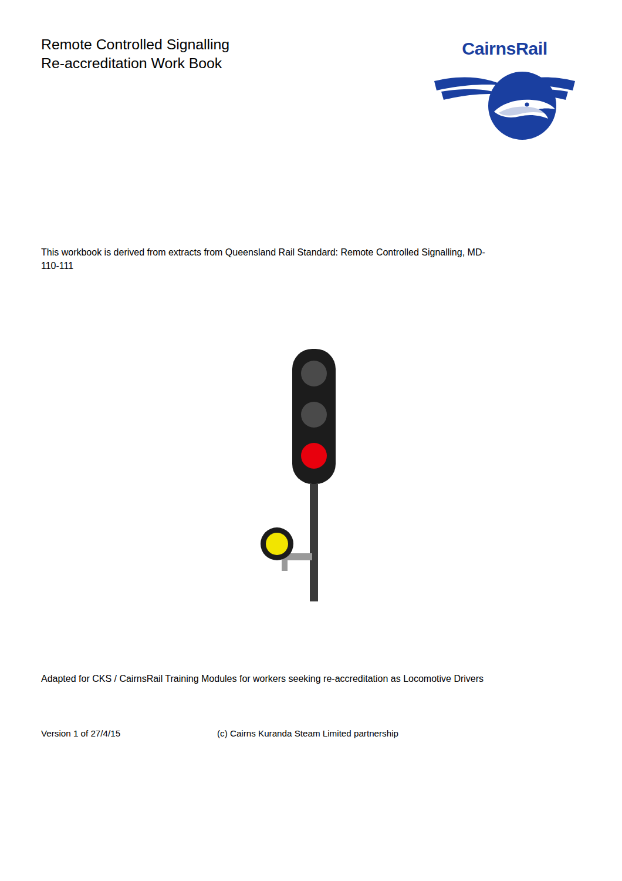Remote Controlled Signalling
Re-accreditation Work Book
CairnsRail
This workbook is derived from extracts from Queensland Rail Standard: Remote Controlled Signalling, MD-110-111
Adapted for CKS / CairnsRail Training Modules for workers seeking re-accreditation as Locomotive Drivers
Version 1 of 27/4/15
(c) Cairns Kuranda Steam Limited partnership